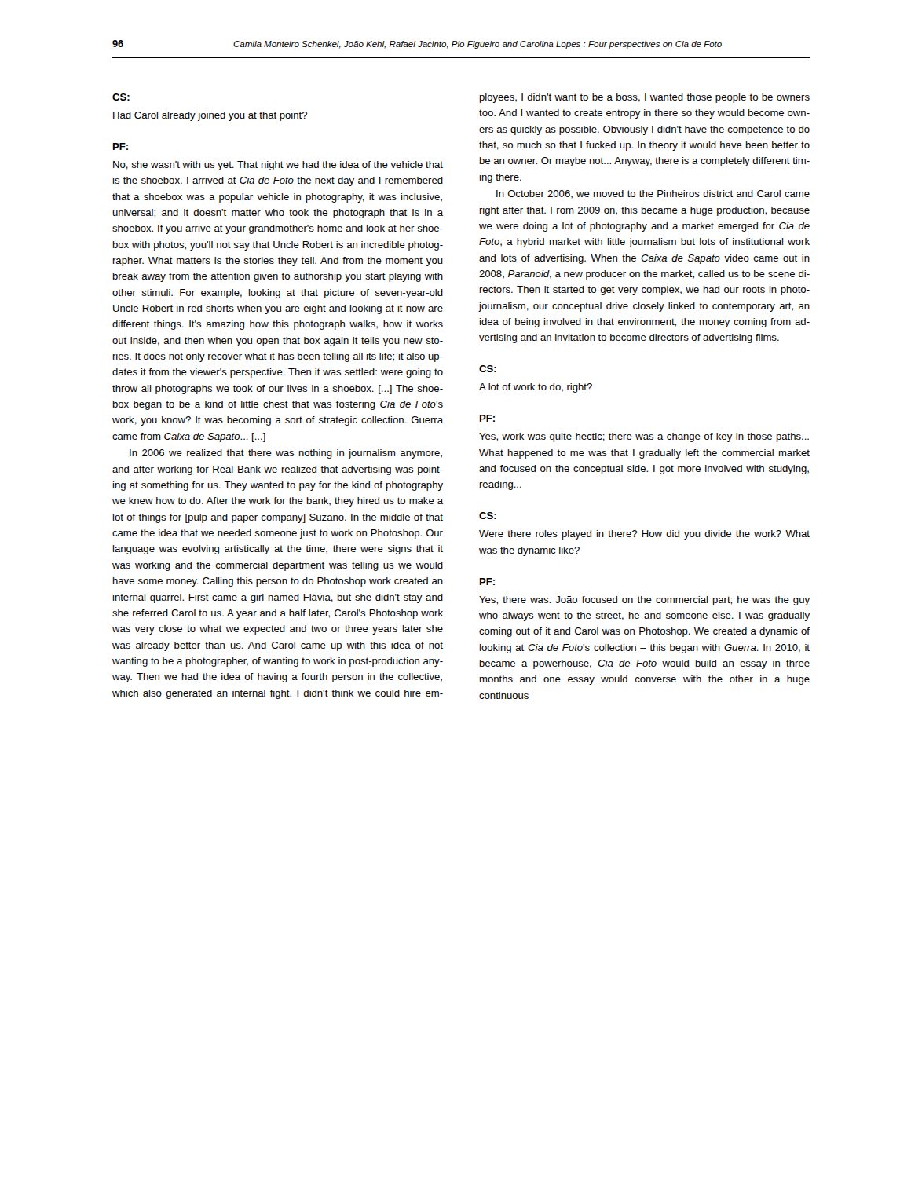96 Camila Monteiro Schenkel, João Kehl, Rafael Jacinto, Pio Figueiro and Carolina Lopes : Four perspectives on Cia de Foto
CS:
Had Carol already joined you at that point?
PF:
No, she wasn't with us yet. That night we had the idea of the vehicle that is the shoebox. I arrived at Cia de Foto the next day and I remembered that a shoebox was a popular vehicle in photography, it was inclusive, universal; and it doesn't matter who took the photograph that is in a shoebox. If you arrive at your grandmother's home and look at her shoebox with photos, you'll not say that Uncle Robert is an incredible photographer. What matters is the stories they tell. And from the moment you break away from the attention given to authorship you start playing with other stimuli. For example, looking at that picture of seven-year-old Uncle Robert in red shorts when you are eight and looking at it now are different things. It's amazing how this photograph walks, how it works out inside, and then when you open that box again it tells you new stories. It does not only recover what it has been telling all its life; it also updates it from the viewer's perspective. Then it was settled: were going to throw all photographs we took of our lives in a shoebox. [...] The shoebox began to be a kind of little chest that was fostering Cia de Foto's work, you know? It was becoming a sort of strategic collection. Guerra came from Caixa de Sapato... [...]
In 2006 we realized that there was nothing in journalism anymore, and after working for Real Bank we realized that advertising was pointing at something for us. They wanted to pay for the kind of photography we knew how to do. After the work for the bank, they hired us to make a lot of things for [pulp and paper company] Suzano. In the middle of that came the idea that we needed someone just to work on Photoshop. Our language was evolving artistically at the time, there were signs that it was working and the commercial department was telling us we would have some money. Calling this person to do Photoshop work created an internal quarrel. First came a girl named Flávia, but she didn't stay and she referred Carol to us. A year and a half later, Carol's Photoshop work was very close to what we expected and two or three years later she was already better than us. And Carol came up with this idea of not wanting to be a photographer, of wanting to work in post-production anyway. Then we had the idea of having a fourth person in the collective, which also generated an internal fight. I didn't think we could hire employees, I didn't want to be a boss, I wanted those people to be owners too. And I wanted to create entropy in there so they would become owners as quickly as possible. Obviously I didn't have the competence to do that, so much so that I fucked up. In theory it would have been better to be an owner. Or maybe not... Anyway, there is a completely different timing there.
In October 2006, we moved to the Pinheiros district and Carol came right after that. From 2009 on, this became a huge production, because we were doing a lot of photography and a market emerged for Cia de Foto, a hybrid market with little journalism but lots of institutional work and lots of advertising. When the Caixa de Sapato video came out in 2008, Paranoid, a new producer on the market, called us to be scene directors. Then it started to get very complex, we had our roots in photojournalism, our conceptual drive closely linked to contemporary art, an idea of being involved in that environment, the money coming from advertising and an invitation to become directors of advertising films.
CS:
A lot of work to do, right?
PF:
Yes, work was quite hectic; there was a change of key in those paths... What happened to me was that I gradually left the commercial market and focused on the conceptual side. I got more involved with studying, reading...
CS:
Were there roles played in there? How did you divide the work? What was the dynamic like?
PF:
Yes, there was. João focused on the commercial part; he was the guy who always went to the street, he and someone else. I was gradually coming out of it and Carol was on Photoshop. We created a dynamic of looking at Cia de Foto's collection – this began with Guerra. In 2010, it became a powerhouse, Cia de Foto would build an essay in three months and one essay would converse with the other in a huge continuous